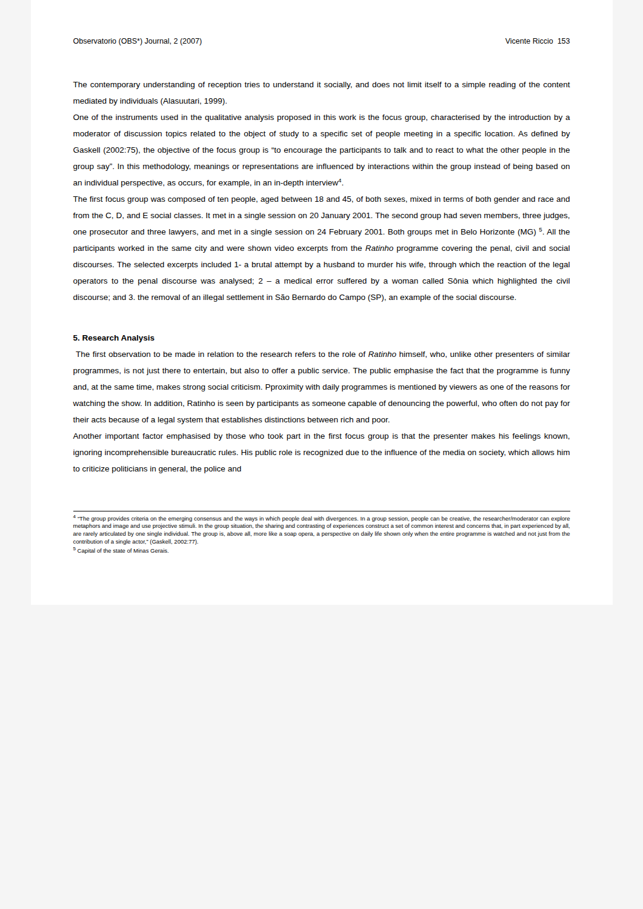Observatorio (OBS*) Journal, 2 (2007)
Vicente Riccio 153
The contemporary understanding of reception tries to understand it socially, and does not limit itself to a simple reading of the content mediated by individuals (Alasuutari, 1999).
One of the instruments used in the qualitative analysis proposed in this work is the focus group, characterised by the introduction by a moderator of discussion topics related to the object of study to a specific set of people meeting in a specific location. As defined by Gaskell (2002:75), the objective of the focus group is “to encourage the participants to talk and to react to what the other people in the group say”. In this methodology, meanings or representations are influenced by interactions within the group instead of being based on an individual perspective, as occurs, for example, in an in-depth interview4.
The first focus group was composed of ten people, aged between 18 and 45, of both sexes, mixed in terms of both gender and race and from the C, D, and E social classes. It met in a single session on 20 January 2001. The second group had seven members, three judges, one prosecutor and three lawyers, and met in a single session on 24 February 2001. Both groups met in Belo Horizonte (MG) 5. All the participants worked in the same city and were shown video excerpts from the Ratinho programme covering the penal, civil and social discourses. The selected excerpts included 1- a brutal attempt by a husband to murder his wife, through which the reaction of the legal operators to the penal discourse was analysed; 2 – a medical error suffered by a woman called Sônia which highlighted the civil discourse; and 3. the removal of an illegal settlement in São Bernardo do Campo (SP), an example of the social discourse.
5. Research Analysis
The first observation to be made in relation to the research refers to the role of Ratinho himself, who, unlike other presenters of similar programmes, is not just there to entertain, but also to offer a public service. The public emphasise the fact that the programme is funny and, at the same time, makes strong social criticism. Pproximity with daily programmes is mentioned by viewers as one of the reasons for watching the show. In addition, Ratinho is seen by participants as someone capable of denouncing the powerful, who often do not pay for their acts because of a legal system that establishes distinctions between rich and poor.
Another important factor emphasised by those who took part in the first focus group is that the presenter makes his feelings known, ignoring incomprehensible bureaucratic rules. His public role is recognized due to the influence of the media on society, which allows him to criticize politicians in general, the police and
4 “The group provides criteria on the emerging consensus and the ways in which people deal with divergences. In a group session, people can be creative, the researcher/moderator can explore metaphors and image and use projective stimuli. In the group situation, the sharing and contrasting of experiences construct a set of common interest and concerns that, in part experienced by all, are rarely articulated by one single individual. The group is, above all, more like a soap opera, a perspective on daily life shown only when the entire programme is watched and not just from the contribution of a single actor,” (Gaskell, 2002:77).
5 Capital of the state of Minas Gerais.